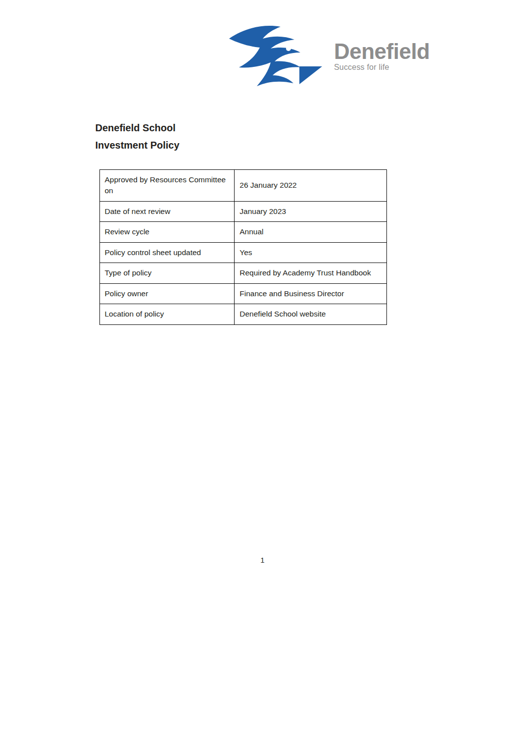Denefield Success for life
Denefield School
Investment Policy
| Approved by Resources Committee on | 26 January 2022 |
| Date of next review | January 2023 |
| Review cycle | Annual |
| Policy control sheet updated | Yes |
| Type of policy | Required by Academy Trust Handbook |
| Policy owner | Finance and Business Director |
| Location of policy | Denefield School website |
1